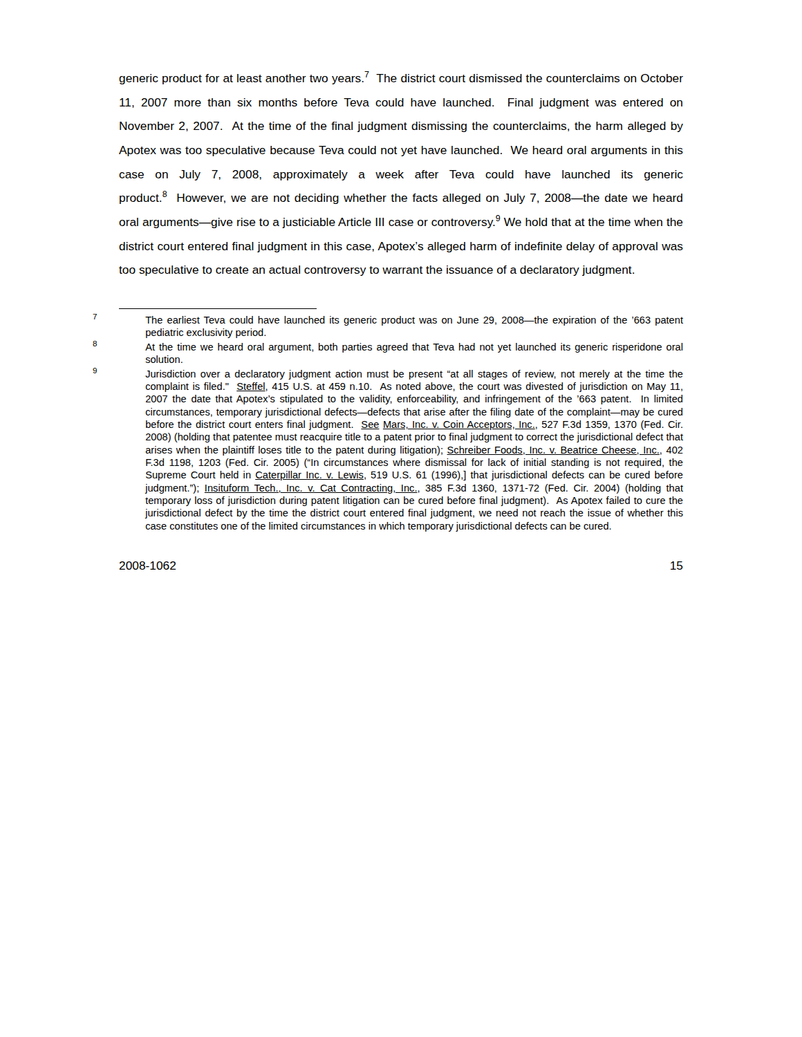generic product for at least another two years.7 The district court dismissed the counterclaims on October 11, 2007 more than six months before Teva could have launched. Final judgment was entered on November 2, 2007. At the time of the final judgment dismissing the counterclaims, the harm alleged by Apotex was too speculative because Teva could not yet have launched. We heard oral arguments in this case on July 7, 2008, approximately a week after Teva could have launched its generic product.8 However, we are not deciding whether the facts alleged on July 7, 2008—the date we heard oral arguments—give rise to a justiciable Article III case or controversy.9 We hold that at the time when the district court entered final judgment in this case, Apotex’s alleged harm of indefinite delay of approval was too speculative to create an actual controversy to warrant the issuance of a declaratory judgment.
7 The earliest Teva could have launched its generic product was on June 29, 2008—the expiration of the ’663 patent pediatric exclusivity period.
8 At the time we heard oral argument, both parties agreed that Teva had not yet launched its generic risperidone oral solution.
9 Jurisdiction over a declaratory judgment action must be present “at all stages of review, not merely at the time the complaint is filed." Steffel, 415 U.S. at 459 n.10. As noted above, the court was divested of jurisdiction on May 11, 2007 the date that Apotex’s stipulated to the validity, enforceability, and infringement of the ’663 patent. In limited circumstances, temporary jurisdictional defects—defects that arise after the filing date of the complaint—may be cured before the district court enters final judgment. See Mars, Inc. v. Coin Acceptors, Inc., 527 F.3d 1359, 1370 (Fed. Cir. 2008) (holding that patentee must reacquire title to a patent prior to final judgment to correct the jurisdictional defect that arises when the plaintiff loses title to the patent during litigation); Schreiber Foods, Inc. v. Beatrice Cheese, Inc., 402 F.3d 1198, 1203 (Fed. Cir. 2005) (“In circumstances where dismissal for lack of initial standing is not required, the Supreme Court held in Caterpillar Inc. v. Lewis, 519 U.S. 61 (1996),] that jurisdictional defects can be cured before judgment.”); Insituform Tech., Inc. v. Cat Contracting, Inc., 385 F.3d 1360, 1371-72 (Fed. Cir. 2004) (holding that temporary loss of jurisdiction during patent litigation can be cured before final judgment). As Apotex failed to cure the jurisdictional defect by the time the district court entered final judgment, we need not reach the issue of whether this case constitutes one of the limited circumstances in which temporary jurisdictional defects can be cured.
2008-1062 15